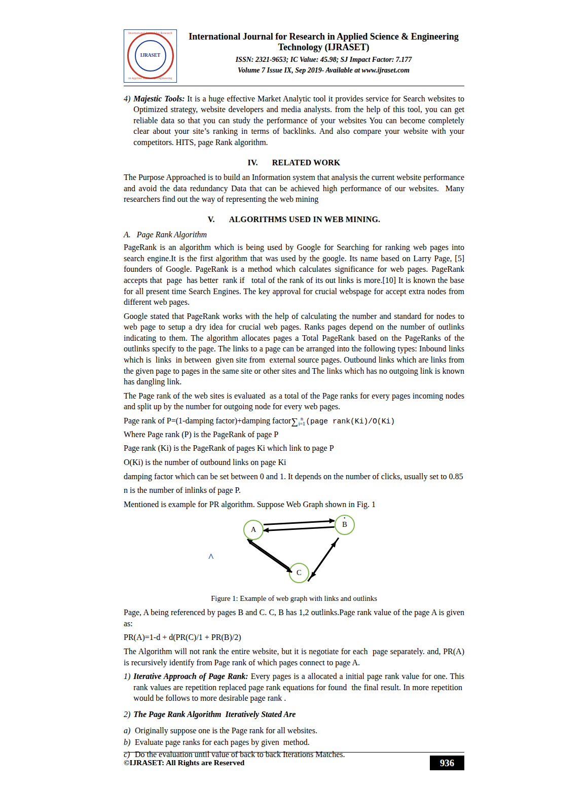International Journal for Research
IJRASET
in Applied Science & Engineering
International Journal for Research in Applied Science & Engineering Technology (IJRASET)
ISSN: 2321-9653; IC Value: 45.98; SJ Impact Factor: 7.177
Volume 7 Issue IX, Sep 2019- Available at www.ijraset.com
4)
Majestic Tools: It is a huge effective Market Analytic tool it provides service for Search websites to Optimized strategy, website developers and media analysts. from the help of this tool, you can get reliable data so that you can study the performance of your websites You can become completely clear about your site’s ranking in terms of backlinks. And also compare your website with your competitors. HITS, page Rank algorithm.
IV. RELATED WORK
The Purpose Approached is to build an Information system that analysis the current website performance and avoid the data redundancy Data that can be achieved high performance of our websites. Many researchers find out the way of representing the web mining
V. ALGORITHMS USED IN WEB MINING.
A. Page Rank Algorithm
PageRank is an algorithm which is being used by Google for Searching for ranking web pages into search engine.It is the first algorithm that was used by the google. Its name based on Larry Page, [5] founders of Google. PageRank is a method which calculates significance for web pages. PageRank accepts that page has better rank if total of the rank of its out links is more.[10] It is known the base for all present time Search Engines. The key approval for crucial webspage for accept extra nodes from different web pages.
Google stated that PageRank works with the help of calculating the number and standard for nodes to web page to setup a dry idea for crucial web pages. Ranks pages depend on the number of outlinks indicating to them. The algorithm allocates pages a Total PageRank based on the PageRanks of the outlinks specify to the page. The links to a page can be arranged into the following types: Inbound links which is links in between given site from external source pages. Outbound links which are links from the given page to pages in the same site or other sites and The links which has no outgoing link is known has dangling link.
The Page rank of the web sites is evaluated as a total of the Page ranks for every pages incoming nodes and split up by the number for outgoing node for every web pages.
Page rank of P=(1-damping factor)+damping factor∑n
i=1(page rank(Ki)/O(Ki)
Where Page rank (P) is the PageRank of page P
Page rank (Ki) is the PageRank of pages Ki which link to page P
O(Ki) is the number of outbound links on page Ki
damping factor which can be set between 0 and 1. It depends on the number of clicks, usually set to 0.85
n is the number of inlinks of page P.
Mentioned is example for PR algorithm. Suppose Web Graph shown in Fig. 1
^
A
B
C
Figure 1: Example of web graph with links and outlinks
Page, A being referenced by pages B and C. C, B has 1,2 outlinks.Page rank value of the page A is given as:
PR(A)=1-d + d(PR(C)/1 + PR(B)/2)
The Algorithm will not rank the entire website, but it is negotiate for each page separately. and, PR(A) is recursively identify from Page rank of which pages connect to page A.
1)
Iterative Approach of Page Rank: Every pages is a allocated a initial page rank value for one. This rank values are repetition replaced page rank equations for found the final result. In more repetition would be follows to more desirable page rank .
2)
The Page Rank Algorithm Iteratively Stated Are
a) Originally suppose one is the Page rank for all websites.
b) Evaluate page ranks for each pages by given method.
c) Do the evaluation until value of back to back Iterations Matches.
©IJRASET: All Rights are Reserved
936